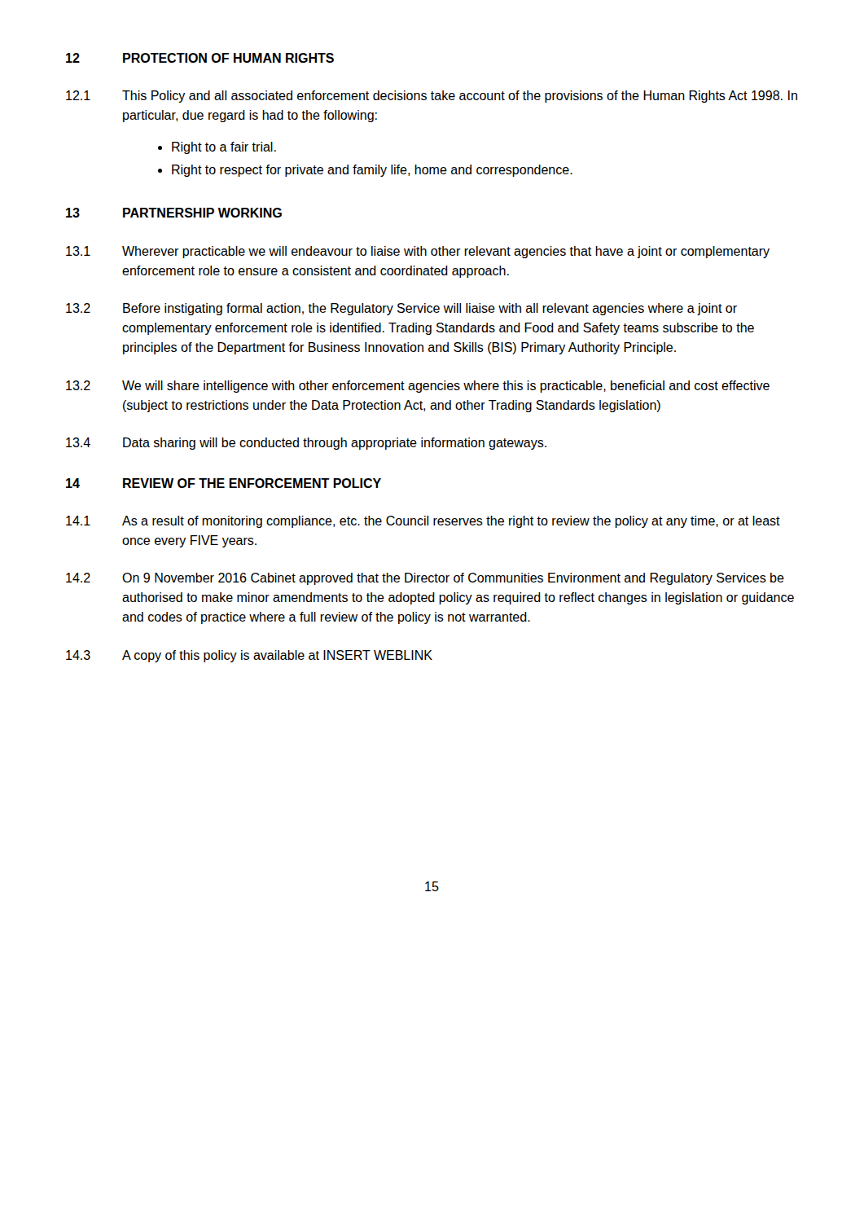12 PROTECTION OF HUMAN RIGHTS
12.1 This Policy and all associated enforcement decisions take account of the provisions of the Human Rights Act 1998. In particular, due regard is had to the following:
Right to a fair trial.
Right to respect for private and family life, home and correspondence.
13 PARTNERSHIP WORKING
13.1 Wherever practicable we will endeavour to liaise with other relevant agencies that have a joint or complementary enforcement role to ensure a consistent and coordinated approach.
13.2 Before instigating formal action, the Regulatory Service will liaise with all relevant agencies where a joint or complementary enforcement role is identified. Trading Standards and Food and Safety teams subscribe to the principles of the Department for Business Innovation and Skills (BIS) Primary Authority Principle.
13.2 We will share intelligence with other enforcement agencies where this is practicable, beneficial and cost effective (subject to restrictions under the Data Protection Act, and other Trading Standards legislation)
13.4 Data sharing will be conducted through appropriate information gateways.
14 REVIEW OF THE ENFORCEMENT POLICY
14.1 As a result of monitoring compliance, etc. the Council reserves the right to review the policy at any time, or at least once every FIVE years.
14.2 On 9 November 2016 Cabinet approved that the Director of Communities Environment and Regulatory Services be authorised to make minor amendments to the adopted policy as required to reflect changes in legislation or guidance and codes of practice where a full review of the policy is not warranted.
14.3 A copy of this policy is available at INSERT WEBLINK
15